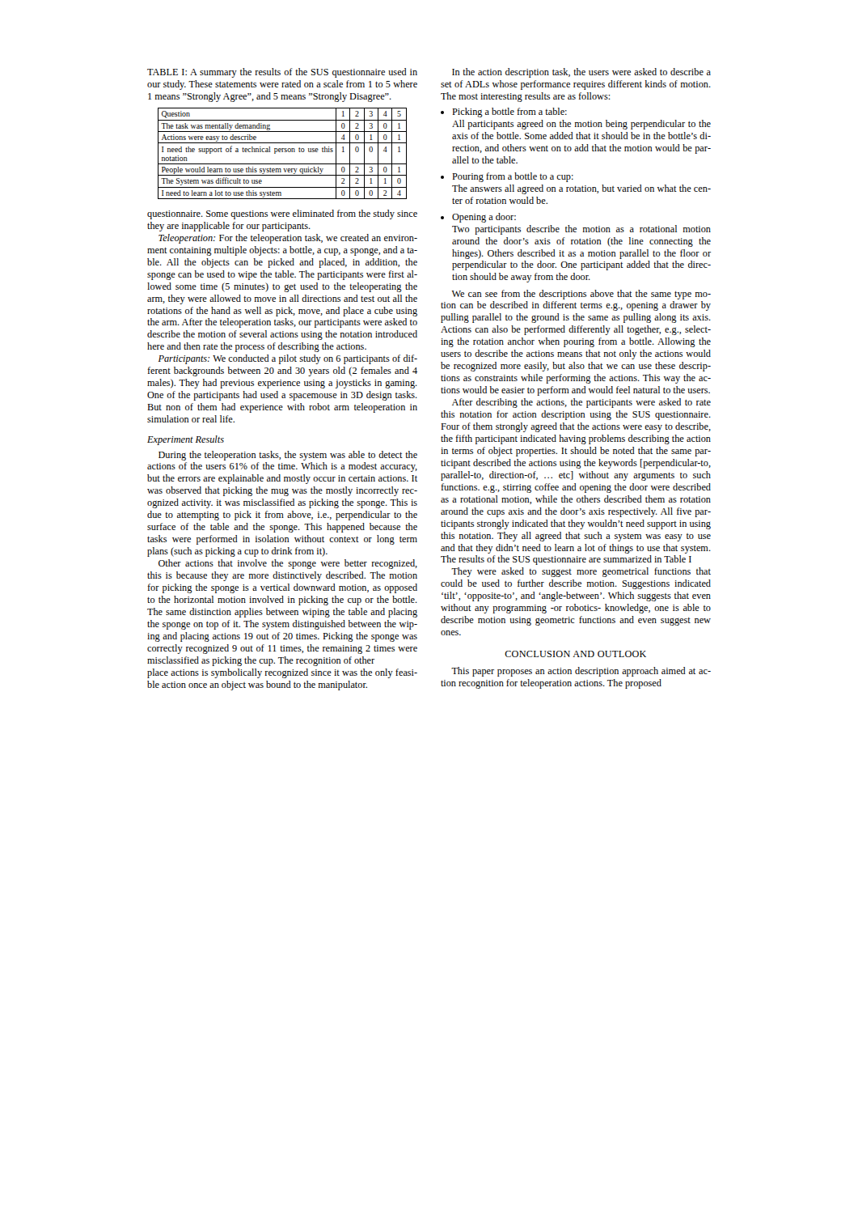TABLE I: A summary the results of the SUS questionnaire used in our study. These statements were rated on a scale from 1 to 5 where 1 means ”Strongly Agree”, and 5 means ”Strongly Disagree”.
| Question | 1 | 2 | 3 | 4 | 5 |
| The task was mentally demanding | 0 | 2 | 3 | 0 | 1 |
| Actions were easy to describe | 4 | 0 | 1 | 0 | 1 |
| I need the support of a technical person to use this notation | 1 | 0 | 0 | 4 | 1 |
| People would learn to use this system very quickly | 0 | 2 | 3 | 0 | 1 |
| The System was difficult to use | 2 | 2 | 1 | 1 | 0 |
| I need to learn a lot to use this system | 0 | 0 | 0 | 2 | 4 |
questionnaire. Some questions were eliminated from the study since they are inapplicable for our participants.
Teleoperation: For the teleoperation task, we created an environment containing multiple objects: a bottle, a cup, a sponge, and a table. All the objects can be picked and placed, in addition, the sponge can be used to wipe the table. The participants were first allowed some time (5 minutes) to get used to the teleoperating the arm, they were allowed to move in all directions and test out all the rotations of the hand as well as pick, move, and place a cube using the arm. After the teleoperation tasks, our participants were asked to describe the motion of several actions using the notation introduced here and then rate the process of describing the actions.
Participants: We conducted a pilot study on 6 participants of different backgrounds between 20 and 30 years old (2 females and 4 males). They had previous experience using a joysticks in gaming. One of the participants had used a spacemouse in 3D design tasks. But non of them had experience with robot arm teleoperation in simulation or real life.
Experiment Results
During the teleoperation tasks, the system was able to detect the actions of the users 61% of the time. Which is a modest accuracy, but the errors are explainable and mostly occur in certain actions. It was observed that picking the mug was the mostly incorrectly recognized activity. it was misclassified as picking the sponge. This is due to attempting to pick it from above, i.e., perpendicular to the surface of the table and the sponge. This happened because the tasks were performed in isolation without context or long term plans (such as picking a cup to drink from it).
Other actions that involve the sponge were better recognized, this is because they are more distinctively described. The motion for picking the sponge is a vertical downward motion, as opposed to the horizontal motion involved in picking the cup or the bottle. The same distinction applies between wiping the table and placing the sponge on top of it. The system distinguished between the wiping and placing actions 19 out of 20 times. Picking the sponge was correctly recognized 9 out of 11 times, the remaining 2 times were misclassified as picking the cup. The recognition of other
place actions is symbolically recognized since it was the only feasible action once an object was bound to the manipulator.
In the action description task, the users were asked to describe a set of ADLs whose performance requires different kinds of motion. The most interesting results are as follows:
Picking a bottle from a table: All participants agreed on the motion being perpendicular to the axis of the bottle. Some added that it should be in the bottle’s direction, and others went on to add that the motion would be parallel to the table.
Pouring from a bottle to a cup: The answers all agreed on a rotation, but varied on what the center of rotation would be.
Opening a door: Two participants describe the motion as a rotational motion around the door’s axis of rotation (the line connecting the hinges). Others described it as a motion parallel to the floor or perpendicular to the door. One participant added that the direction should be away from the door.
We can see from the descriptions above that the same type motion can be described in different terms e.g., opening a drawer by pulling parallel to the ground is the same as pulling along its axis. Actions can also be performed differently all together, e.g., selecting the rotation anchor when pouring from a bottle. Allowing the users to describe the actions means that not only the actions would be recognized more easily, but also that we can use these descriptions as constraints while performing the actions. This way the actions would be easier to perform and would feel natural to the users.
After describing the actions, the participants were asked to rate this notation for action description using the SUS questionnaire. Four of them strongly agreed that the actions were easy to describe, the fifth participant indicated having problems describing the action in terms of object properties. It should be noted that the same participant described the actions using the keywords [perpendicular-to, parallel-to, direction-of, … etc] without any arguments to such functions. e.g., stirring coffee and opening the door were described as a rotational motion, while the others described them as rotation around the cups axis and the door’s axis respectively. All five participants strongly indicated that they wouldn’t need support in using this notation. They all agreed that such a system was easy to use and that they didn’t need to learn a lot of things to use that system. The results of the SUS questionnaire are summarized in Table I
They were asked to suggest more geometrical functions that could be used to further describe motion. Suggestions indicated ‘tilt’, ‘opposite-to’, and ‘angle-between’. Which suggests that even without any programming -or robotics- knowledge, one is able to describe motion using geometric functions and even suggest new ones.
Conclusion and Outlook
This paper proposes an action description approach aimed at action recognition for teleoperation actions. The proposed